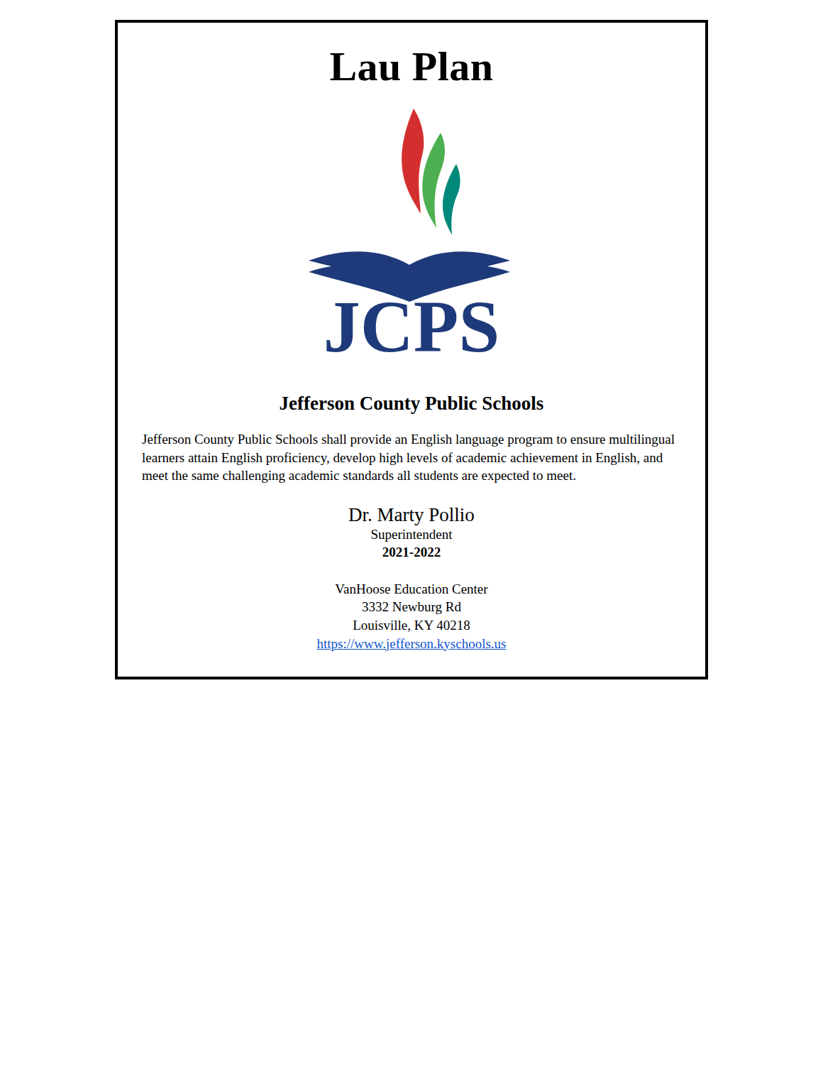Lau Plan
JCPS
Jefferson County Public Schools
Jefferson County Public Schools shall provide an English language program to ensure multilingual learners attain English proficiency, develop high levels of academic achievement in English, and meet the same challenging academic standards all students are expected to meet.
Dr. Marty Pollio
Superintendent
2021-2022
VanHoose Education Center
3332 Newburg Rd
Louisville, KY 40218
https://www.jefferson.kyschools.us